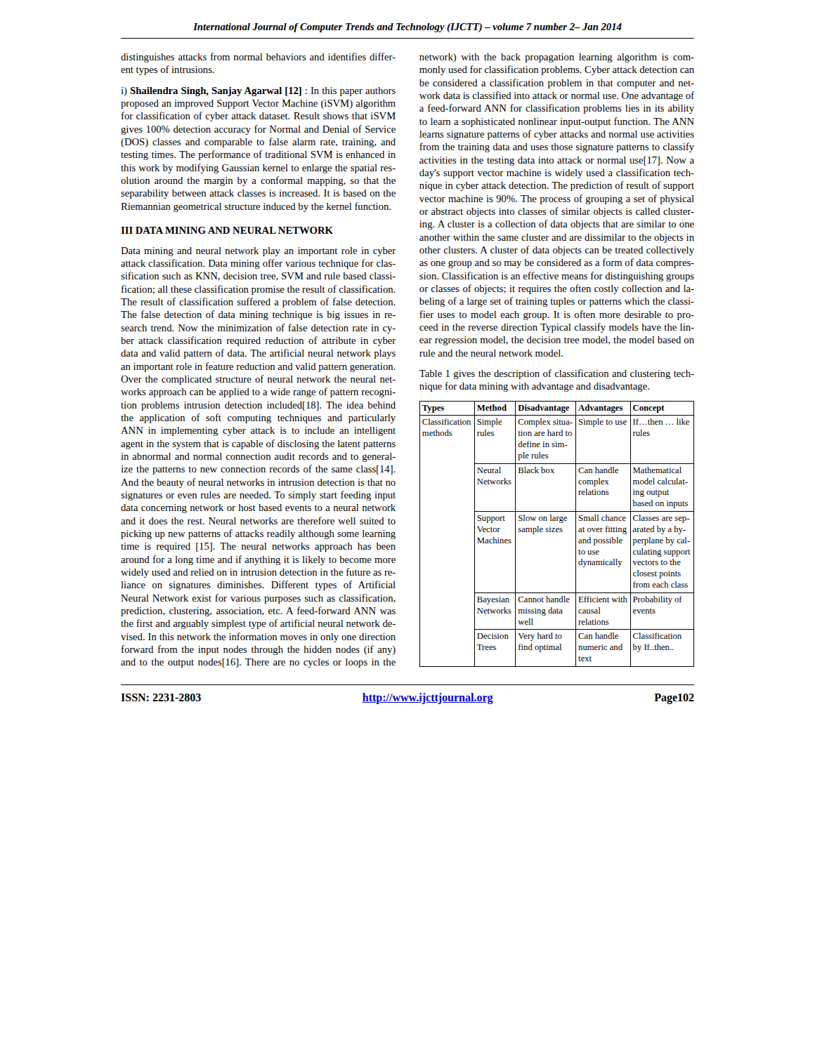International Journal of Computer Trends and Technology (IJCTT) – volume 7 number 2– Jan 2014
distinguishes attacks from normal behaviors and identifies different types of intrusions.
i) Shailendra Singh, Sanjay Agarwal [12] : In this paper authors proposed an improved Support Vector Machine (iSVM) algorithm for classification of cyber attack dataset. Result shows that iSVM gives 100% detection accuracy for Normal and Denial of Service (DOS) classes and comparable to false alarm rate, training, and testing times. The performance of traditional SVM is enhanced in this work by modifying Gaussian kernel to enlarge the spatial resolution around the margin by a conformal mapping, so that the separability between attack classes is increased. It is based on the Riemannian geometrical structure induced by the kernel function.
III DATA MINING AND NEURAL NETWORK
Data mining and neural network play an important role in cyber attack classification. Data mining offer various technique for classification such as KNN, decision tree, SVM and rule based classification; all these classification promise the result of classification. The result of classification suffered a problem of false detection. The false detection of data mining technique is big issues in research trend. Now the minimization of false detection rate in cyber attack classification required reduction of attribute in cyber data and valid pattern of data. The artificial neural network plays an important role in feature reduction and valid pattern generation. Over the complicated structure of neural network the neural networks approach can be applied to a wide range of pattern recognition problems intrusion detection included[18]. The idea behind the application of soft computing techniques and particularly ANN in implementing cyber attack is to include an intelligent agent in the system that is capable of disclosing the latent patterns in abnormal and normal connection audit records and to generalize the patterns to new connection records of the same class[14]. And the beauty of neural networks in intrusion detection is that no signatures or even rules are needed. To simply start feeding input data concerning network or host based events to a neural network and it does the rest. Neural networks are therefore well suited to picking up new patterns of attacks readily although some learning time is required [15]. The neural networks approach has been around for a long time and if anything it is likely to become more widely used and relied on in intrusion detection in the future as reliance on signatures diminishes. Different types of Artificial Neural Network exist for various purposes such as classification, prediction, clustering, association, etc. A feed-forward ANN was the first and arguably simplest type of artificial neural network devised. In this network the information moves in only one direction forward from the input nodes through the hidden nodes (if any) and to the output nodes[16]. There are no cycles or loops in the network) with the back propagation learning algorithm is commonly used for classification problems. Cyber attack detection can be considered a classification problem in that computer and network data is classified into attack or normal use. One advantage of a feed-forward ANN for classification problems lies in its ability to learn a sophisticated nonlinear input-output function. The ANN learns signature patterns of cyber attacks and normal use activities from the training data and uses those signature patterns to classify activities in the testing data into attack or normal use[17]. Now a day's support vector machine is widely used a classification technique in cyber attack detection. The prediction of result of support vector machine is 90%. The process of grouping a set of physical or abstract objects into classes of similar objects is called clustering. A cluster is a collection of data objects that are similar to one another within the same cluster and are dissimilar to the objects in other clusters. A cluster of data objects can be treated collectively as one group and so may be considered as a form of data compression. Classification is an effective means for distinguishing groups or classes of objects; it requires the often costly collection and labeling of a large set of training tuples or patterns which the classifier uses to model each group. It is often more desirable to proceed in the reverse direction Typical classify models have the linear regression model, the decision tree model, the model based on rule and the neural network model.
Table 1 gives the description of classification and clustering technique for data mining with advantage and disadvantage.
| Types | Method | Disadvantage | Advantages | Concept |
| --- | --- | --- | --- | --- |
| Classification methods | Simple rules | Complex situation are hard to define in simple rules | Simple to use | If…then … like rules |
| Neural Networks | Black box | Can handle complex relations | Mathematical model calculating output based on inputs |
| Support Vector Machines | Slow on large sample sizes | Small chance at over fitting and possible to use dynamically | Classes are separated by a hyperplane by calculating support vectors to the closest points from each class |
| Bayesian Networks | Cannot handle missing data well | Efficient with causal relations | Probability of events |
| Decision Trees | Very hard to find optimal | Can handle numeric and text | Classification by If..then.. |
ISSN: 2231-2803 http://www.ijcttjournal.org Page102